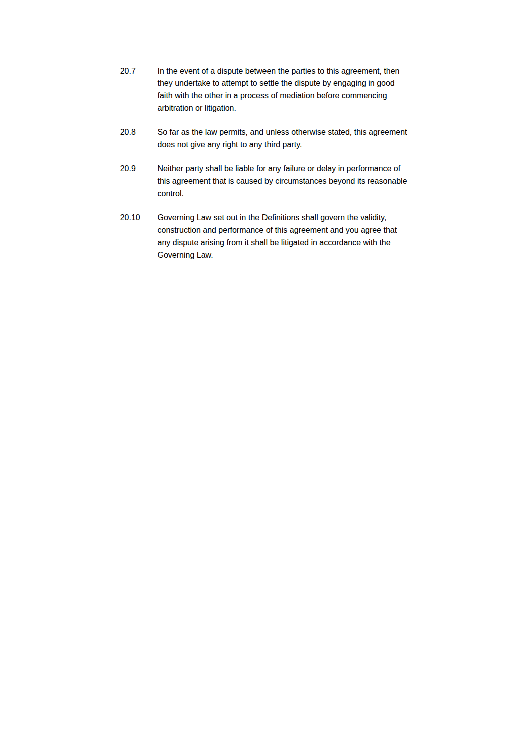20.7 In the event of a dispute between the parties to this agreement, then they undertake to attempt to settle the dispute by engaging in good faith with the other in a process of mediation before commencing arbitration or litigation.
20.8 So far as the law permits, and unless otherwise stated, this agreement does not give any right to any third party.
20.9 Neither party shall be liable for any failure or delay in performance of this agreement that is caused by circumstances beyond its reasonable control.
20.10 Governing Law set out in the Definitions shall govern the validity, construction and performance of this agreement and you agree that any dispute arising from it shall be litigated in accordance with the Governing Law.